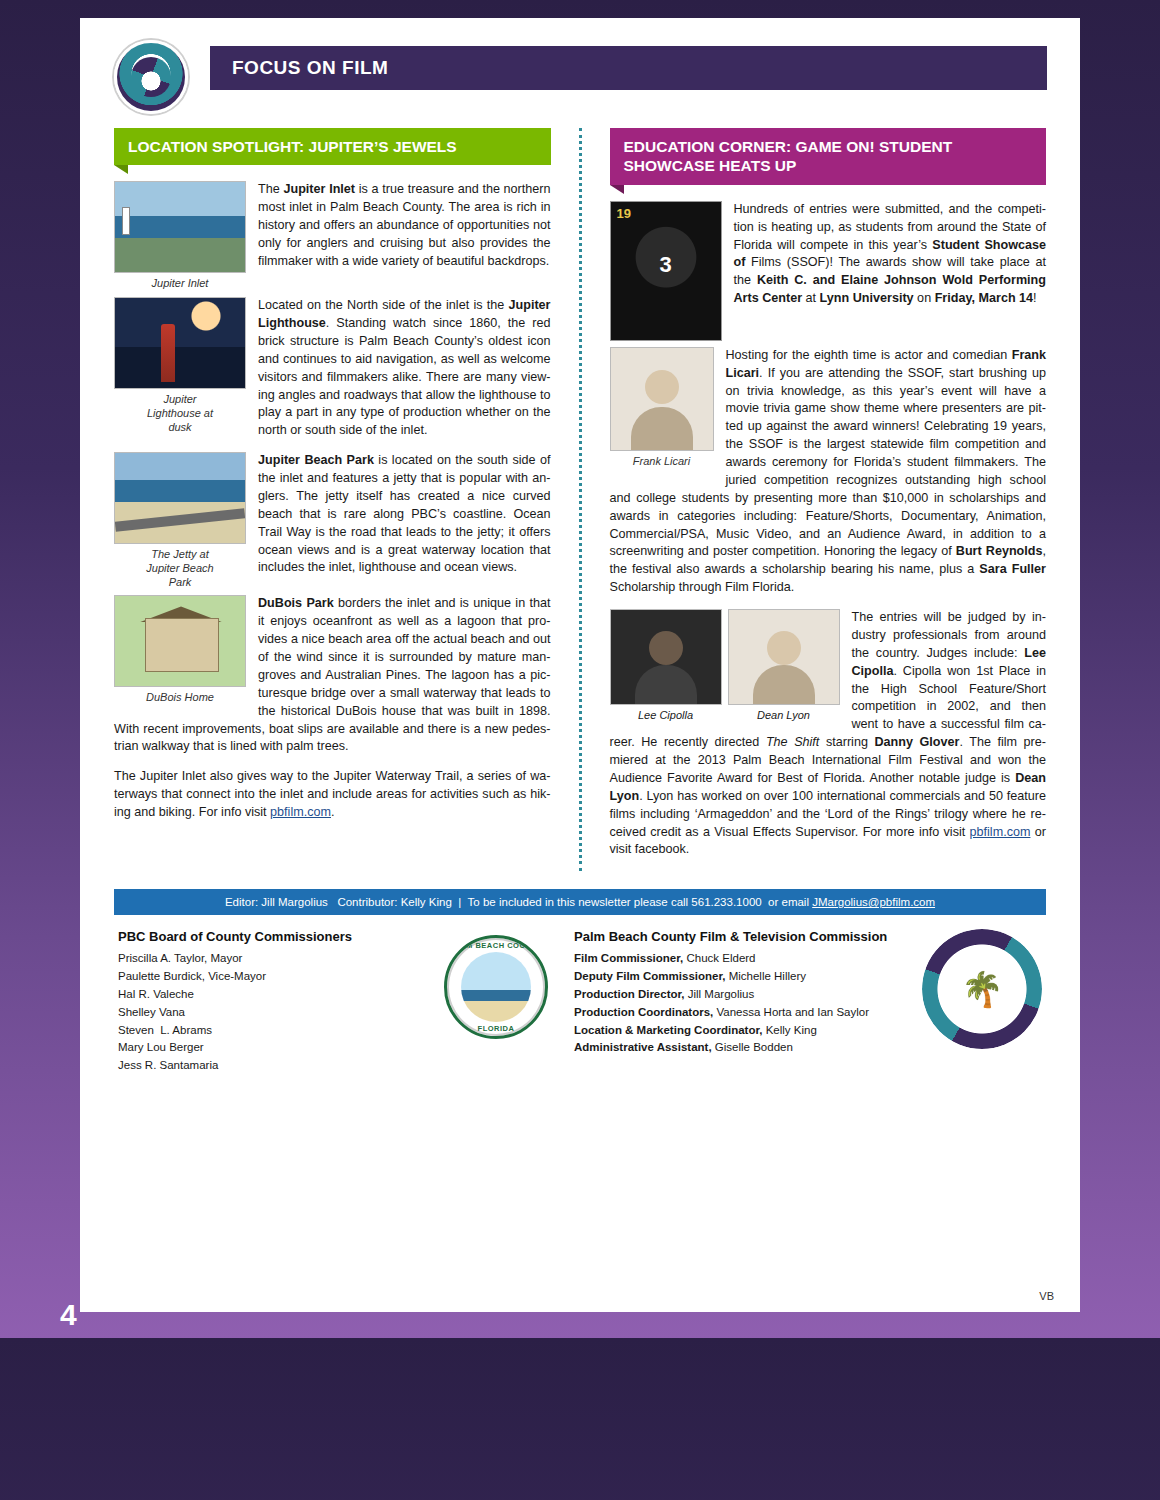🌴
FOCUS ON FILM
LOCATION SPOTLIGHT: JUPITER’S JEWELS
Jupiter Inlet
The Jupiter Inlet is a true treasure and the northern most inlet in Palm Beach County. The area is rich in history and offers an abundance of opportunities not only for anglers and cruising but also provides the filmmaker with a wide variety of beautiful backdrops.
Jupiter
Lighthouse at
dusk
Located on the North side of the inlet is the Jupiter Lighthouse. Standing watch since 1860, the red brick structure is Palm Beach County’s oldest icon and continues to aid navigation, as well as welcome visitors and filmmakers alike. There are many viewing angles and roadways that allow the lighthouse to play a part in any type of production whether on the north or south side of the inlet.
The Jetty at
Jupiter Beach
Park
Jupiter Beach Park is located on the south side of the inlet and features a jetty that is popular with anglers. The jetty itself has created a nice curved beach that is rare along PBC’s coastline. Ocean Trail Way is the road that leads to the jetty; it offers ocean views and is a great waterway location that includes the inlet, lighthouse and ocean views.
DuBois Home
DuBois Park borders the inlet and is unique in that it enjoys oceanfront as well as a lagoon that provides a nice beach area off the actual beach and out of the wind since it is surrounded by mature mangroves and Australian Pines. The lagoon has a picturesque bridge over a small waterway that leads to the historical DuBois house that was built in 1898. With recent improvements, boat slips are available and there is a new pedestrian walkway that is lined with palm trees.
The Jupiter Inlet also gives way to the Jupiter Waterway Trail, a series of waterways that connect into the inlet and include areas for activities such as hiking and biking. For info visit pbfilm.com.
EDUCATION CORNER: GAME ON! STUDENT SHOWCASE HEATS UP
Hundreds of entries were submitted, and the competition is heating up, as students from around the State of Florida will compete in this year’s Student Showcase of Films (SSOF)! The awards show will take place at the Keith C. and Elaine Johnson Wold Performing Arts Center at Lynn University on Friday, March 14!
Frank Licari
Hosting for the eighth time is actor and comedian Frank Licari. If you are attending the SSOF, start brushing up on trivia knowledge, as this year’s event will have a movie trivia game show theme where presenters are pitted up against the award winners! Celebrating 19 years, the SSOF is the largest statewide film competition and awards ceremony for Florida’s student filmmakers. The juried competition recognizes outstanding high school and college students by presenting more than $10,000 in scholarships and awards in categories including: Feature/Shorts, Documentary, Animation, Commercial/PSA, Music Video, and an Audience Award, in addition to a screenwriting and poster competition. Honoring the legacy of Burt Reynolds, the festival also awards a scholarship bearing his name, plus a Sara Fuller Scholarship through Film Florida.
Lee Cipolla Dean Lyon
The entries will be judged by industry professionals from around the country. Judges include: Lee Cipolla. Cipolla won 1st Place in the High School Feature/Short competition in 2002, and then went to have a successful film career. He recently directed The Shift starring Danny Glover. The film premiered at the 2013 Palm Beach International Film Festival and won the Audience Favorite Award for Best of Florida. Another notable judge is Dean Lyon. Lyon has worked on over 100 international commercials and 50 feature films including ‘Armageddon’ and the ‘Lord of the Rings’ trilogy where he received credit as a Visual Effects Supervisor. For more info visit pbfilm.com or visit facebook.
Editor: Jill Margolius Contributor: Kelly King | To be included in this newsletter please call 561.233.1000 or email JMargolius@pbfilm.com
PBC Board of County Commissioners
Priscilla A. Taylor, Mayor
Paulette Burdick, Vice-Mayor
Hal R. Valeche
Shelley Vana
Steven L. Abrams
Mary Lou Berger
Jess R. Santamaria
PALM BEACH COUNTY
FLORIDA
Palm Beach County Film & Television Commission
Film Commissioner, Chuck Elderd
Deputy Film Commissioner, Michelle Hillery
Production Director, Jill Margolius
Production Coordinators, Vanessa Horta and Ian Saylor
Location & Marketing Coordinator, Kelly King
Administrative Assistant, Giselle Bodden
🌴
VB
4